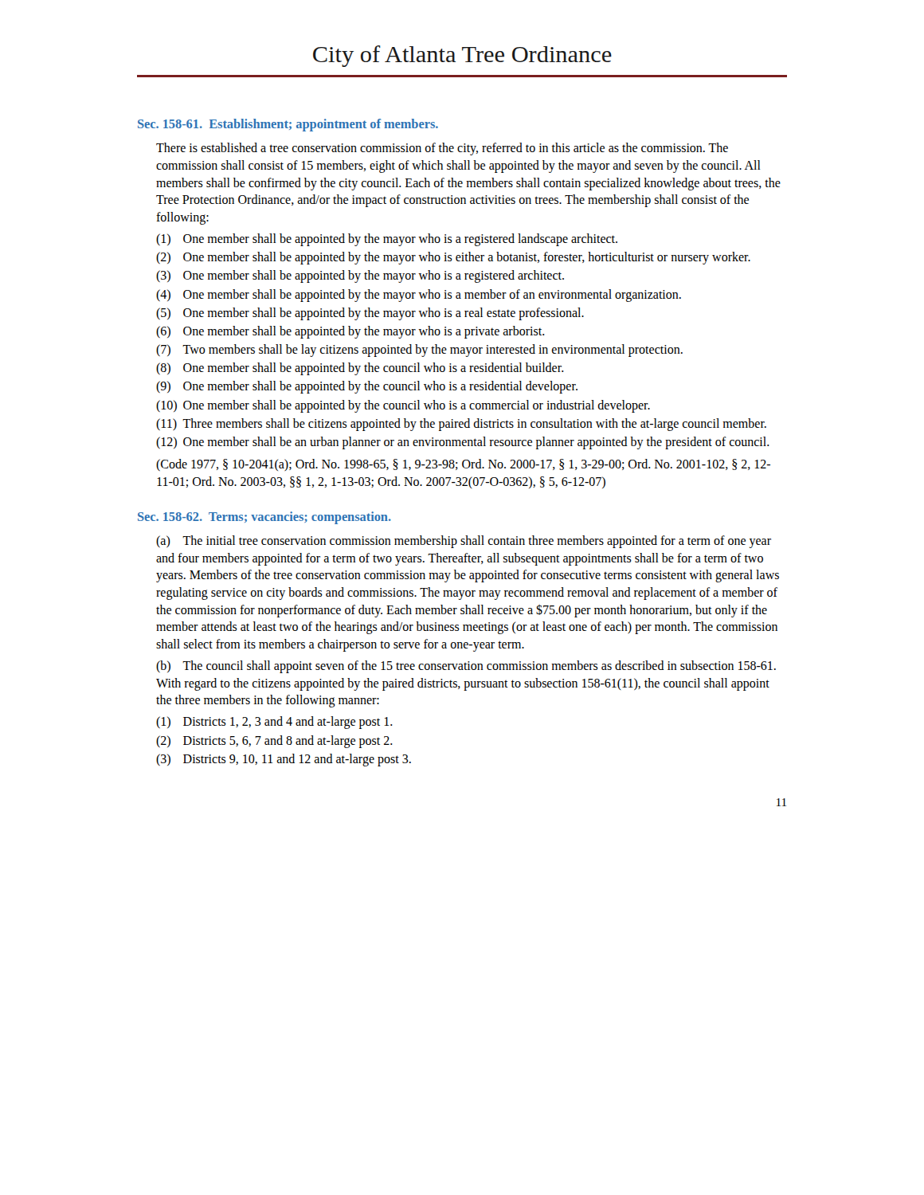City of Atlanta Tree Ordinance
Sec. 158-61. Establishment; appointment of members.
There is established a tree conservation commission of the city, referred to in this article as the commission. The commission shall consist of 15 members, eight of which shall be appointed by the mayor and seven by the council. All members shall be confirmed by the city council. Each of the members shall contain specialized knowledge about trees, the Tree Protection Ordinance, and/or the impact of construction activities on trees. The membership shall consist of the following:
(1) One member shall be appointed by the mayor who is a registered landscape architect.
(2) One member shall be appointed by the mayor who is either a botanist, forester, horticulturist or nursery worker.
(3) One member shall be appointed by the mayor who is a registered architect.
(4) One member shall be appointed by the mayor who is a member of an environmental organization.
(5) One member shall be appointed by the mayor who is a real estate professional.
(6) One member shall be appointed by the mayor who is a private arborist.
(7) Two members shall be lay citizens appointed by the mayor interested in environmental protection.
(8) One member shall be appointed by the council who is a residential builder.
(9) One member shall be appointed by the council who is a residential developer.
(10) One member shall be appointed by the council who is a commercial or industrial developer.
(11) Three members shall be citizens appointed by the paired districts in consultation with the at-large council member.
(12) One member shall be an urban planner or an environmental resource planner appointed by the president of council.
(Code 1977, § 10-2041(a); Ord. No. 1998-65, § 1, 9-23-98; Ord. No. 2000-17, § 1, 3-29-00; Ord. No. 2001-102, § 2, 12-11-01; Ord. No. 2003-03, §§ 1, 2, 1-13-03; Ord. No. 2007-32(07-O-0362), § 5, 6-12-07)
Sec. 158-62. Terms; vacancies; compensation.
(a) The initial tree conservation commission membership shall contain three members appointed for a term of one year and four members appointed for a term of two years. Thereafter, all subsequent appointments shall be for a term of two years. Members of the tree conservation commission may be appointed for consecutive terms consistent with general laws regulating service on city boards and commissions. The mayor may recommend removal and replacement of a member of the commission for nonperformance of duty. Each member shall receive a $75.00 per month honorarium, but only if the member attends at least two of the hearings and/or business meetings (or at least one of each) per month. The commission shall select from its members a chairperson to serve for a one-year term.
(b) The council shall appoint seven of the 15 tree conservation commission members as described in subsection 158-61. With regard to the citizens appointed by the paired districts, pursuant to subsection 158-61(11), the council shall appoint the three members in the following manner:
(1) Districts 1, 2, 3 and 4 and at-large post 1.
(2) Districts 5, 6, 7 and 8 and at-large post 2.
(3) Districts 9, 10, 11 and 12 and at-large post 3.
11